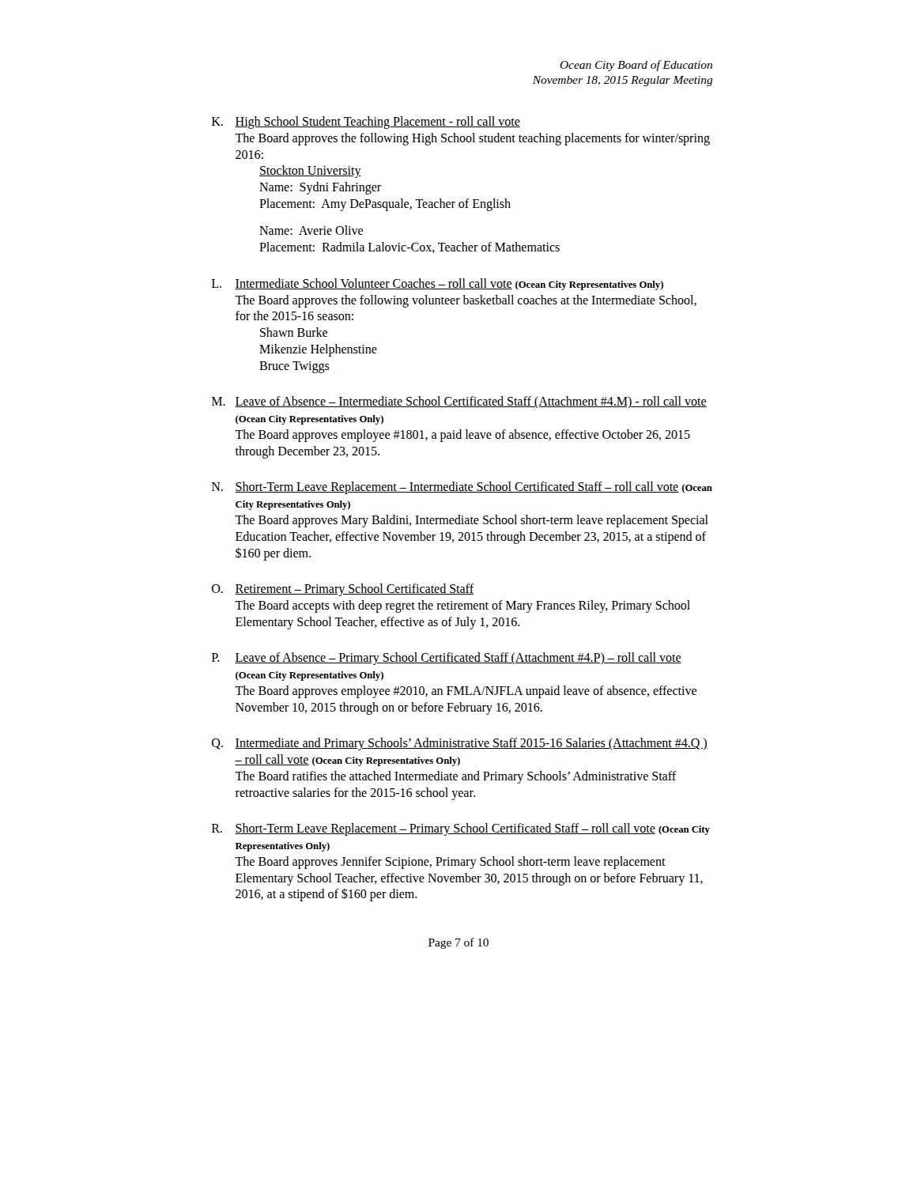Ocean City Board of Education
November 18, 2015 Regular Meeting
K. High School Student Teaching Placement - roll call vote
The Board approves the following High School student teaching placements for winter/spring 2016:
Stockton University
Name: Sydni Fahringer
Placement: Amy DePasquale, Teacher of English
Name: Averie Olive
Placement: Radmila Lalovic-Cox, Teacher of Mathematics
L. Intermediate School Volunteer Coaches – roll call vote (Ocean City Representatives Only)
The Board approves the following volunteer basketball coaches at the Intermediate School, for the 2015-16 season:
Shawn Burke
Mikenzie Helphenstine
Bruce Twiggs
M. Leave of Absence – Intermediate School Certificated Staff (Attachment #4.M) - roll call vote (Ocean City Representatives Only)
The Board approves employee #1801, a paid leave of absence, effective October 26, 2015 through December 23, 2015.
N. Short-Term Leave Replacement – Intermediate School Certificated Staff – roll call vote (Ocean City Representatives Only)
The Board approves Mary Baldini, Intermediate School short-term leave replacement Special Education Teacher, effective November 19, 2015 through December 23, 2015, at a stipend of $160 per diem.
O. Retirement – Primary School Certificated Staff
The Board accepts with deep regret the retirement of Mary Frances Riley, Primary School Elementary School Teacher, effective as of July 1, 2016.
P. Leave of Absence – Primary School Certificated Staff (Attachment #4.P) – roll call vote (Ocean City Representatives Only)
The Board approves employee #2010, an FMLA/NJFLA unpaid leave of absence, effective November 10, 2015 through on or before February 16, 2016.
Q. Intermediate and Primary Schools’ Administrative Staff 2015-16 Salaries (Attachment #4.Q ) – roll call vote (Ocean City Representatives Only)
The Board ratifies the attached Intermediate and Primary Schools’ Administrative Staff retroactive salaries for the 2015-16 school year.
R. Short-Term Leave Replacement – Primary School Certificated Staff – roll call vote (Ocean City Representatives Only)
The Board approves Jennifer Scipione, Primary School short-term leave replacement Elementary School Teacher, effective November 30, 2015 through on or before February 11, 2016, at a stipend of $160 per diem.
Page 7 of 10